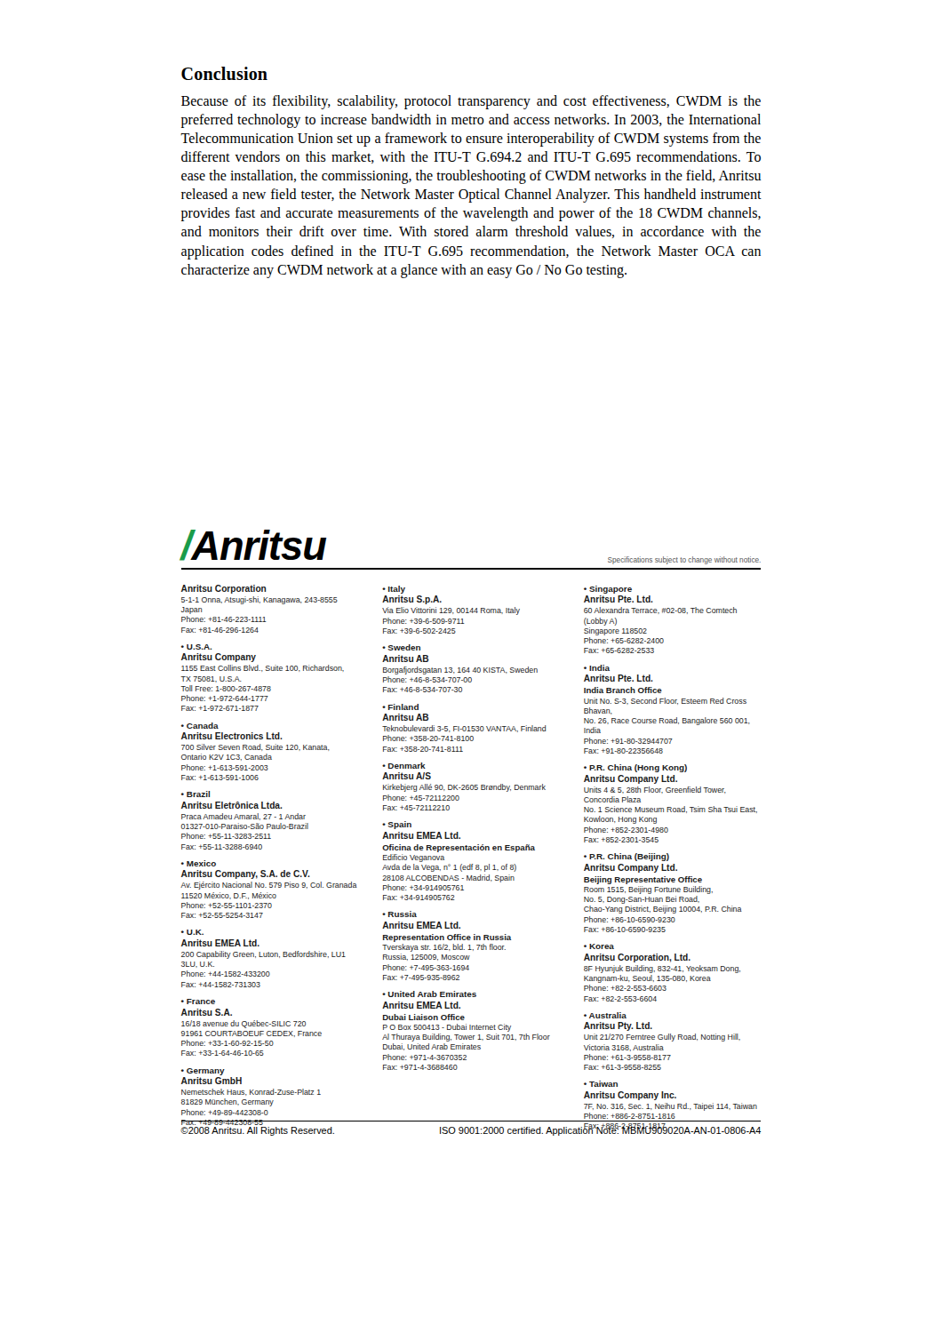Conclusion
Because of its flexibility, scalability, protocol transparency and cost effectiveness, CWDM is the preferred technology to increase bandwidth in metro and access networks. In 2003, the International Telecommunication Union set up a framework to ensure interoperability of CWDM systems from the different vendors on this market, with the ITU-T G.694.2 and ITU-T G.695 recommendations. To ease the installation, the commissioning, the troubleshooting of CWDM networks in the field, Anritsu released a new field tester, the Network Master Optical Channel Analyzer. This handheld instrument provides fast and accurate measurements of the wavelength and power of the 18 CWDM channels, and monitors their drift over time. With stored alarm threshold values, in accordance with the application codes defined in the ITU-T G.695 recommendation, the Network Master OCA can characterize any CWDM network at a glance with an easy Go / No Go testing.
/Anritsu Specifications subject to change without notice.
Anritsu Corporation
5-1-1 Onna, Atsugi-shi, Kanagawa, 243-8555 Japan
Phone: +81-46-223-1111
Fax: +81-46-296-1264
• U.S.A.
Anritsu Company
1155 East Collins Blvd., Suite 100, Richardson,
TX 75081, U.S.A.
Toll Free: 1-800-267-4878
Phone: +1-972-644-1777
Fax: +1-972-671-1877
• Canada
Anritsu Electronics Ltd.
700 Silver Seven Road, Suite 120, Kanata,
Ontario K2V 1C3, Canada
Phone: +1-613-591-2003
Fax: +1-613-591-1006
• Brazil
Anritsu Eletrônica Ltda.
Praca Amadeu Amaral, 27 - 1 Andar
01327-010-Paraiso-São Paulo-Brazil
Phone: +55-11-3283-2511
Fax: +55-11-3288-6940
• Mexico
Anritsu Company, S.A. de C.V.
Av. Ejército Nacional No. 579 Piso 9, Col. Granada
11520 México, D.F., México
Phone: +52-55-1101-2370
Fax: +52-55-5254-3147
• U.K.
Anritsu EMEA Ltd.
200 Capability Green, Luton, Bedfordshire, LU1 3LU, U.K.
Phone: +44-1582-433200
Fax: +44-1582-731303
• France
Anritsu S.A.
16/18 avenue du Québec-SILIC 720
91961 COURTABOEUF CEDEX, France
Phone: +33-1-60-92-15-50
Fax: +33-1-64-46-10-65
• Germany
Anritsu GmbH
Nemetschek Haus, Konrad-Zuse-Platz 1
81829 München, Germany
Phone: +49-89-442308-0
Fax: +49-89-442308-55
• Italy
Anritsu S.p.A.
Via Elio Vittorini 129, 00144 Roma, Italy
Phone: +39-6-509-9711
Fax: +39-6-502-2425
• Sweden
Anritsu AB
Borgafjordsgatan 13, 164 40 KISTA, Sweden
Phone: +46-8-534-707-00
Fax: +46-8-534-707-30
• Finland
Anritsu AB
Teknobulevardi 3-5, FI-01530 VANTAA, Finland
Phone: +358-20-741-8100
Fax: +358-20-741-8111
• Denmark
Anritsu A/S
Kirkebjerg Allé 90, DK-2605 Brøndby, Denmark
Phone: +45-72112200
Fax: +45-72112210
• Spain
Anritsu EMEA Ltd.
Oficina de Representación en España
Edificio Veganova
Avda de la Vega, n° 1 (edf 8, pl 1, of 8)
28108 ALCOBENDAS - Madrid, Spain
Phone: +34-914905761
Fax: +34-914905762
• Russia
Anritsu EMEA Ltd.
Representation Office in Russia
Tverskaya str. 16/2, bld. 1, 7th floor.
Russia, 125009, Moscow
Phone: +7-495-363-1694
Fax: +7-495-935-8962
• United Arab Emirates
Anritsu EMEA Ltd.
Dubai Liaison Office
P O Box 500413 - Dubai Internet City
Al Thuraya Building, Tower 1, Suit 701, 7th Floor
Dubai, United Arab Emirates
Phone: +971-4-3670352
Fax: +971-4-3688460
• Singapore
Anritsu Pte. Ltd.
60 Alexandra Terrace, #02-08, The Comtech (Lobby A)
Singapore 118502
Phone: +65-6282-2400
Fax: +65-6282-2533
• India
Anritsu Pte. Ltd.
India Branch Office
Unit No. S-3, Second Floor, Esteem Red Cross Bhavan,
No. 26, Race Course Road, Bangalore 560 001, India
Phone: +91-80-32944707
Fax: +91-80-22356648
• P.R. China (Hong Kong)
Anritsu Company Ltd.
Units 4 & 5, 28th Floor, Greenfield Tower, Concordia Plaza
No. 1 Science Museum Road, Tsim Sha Tsui East,
Kowloon, Hong Kong
Phone: +852-2301-4980
Fax: +852-2301-3545
• P.R. China (Beijing)
Anritsu Company Ltd.
Beijing Representative Office
Room 1515, Beijing Fortune Building,
No. 5, Dong-San-Huan Bei Road,
Chao-Yang District, Beijing 10004, P.R. China
Phone: +86-10-6590-9230
Fax: +86-10-6590-9235
• Korea
Anritsu Corporation, Ltd.
8F Hyunjuk Building, 832-41, Yeoksam Dong,
Kangnam-ku, Seoul, 135-080, Korea
Phone: +82-2-553-6603
Fax: +82-2-553-6604
• Australia
Anritsu Pty. Ltd.
Unit 21/270 Ferntree Gully Road, Notting Hill,
Victoria 3168, Australia
Phone: +61-3-9558-8177
Fax: +61-3-9558-8255
• Taiwan
Anritsu Company Inc.
7F, No. 316, Sec. 1, Neihu Rd., Taipei 114, Taiwan
Phone: +886-2-8751-1816
Fax: +886-2-8751-1817
©2008 Anritsu. All Rights Reserved. ISO 9001:2000 certified. Application Note: MBMU909020A-AN-01-0806-A4